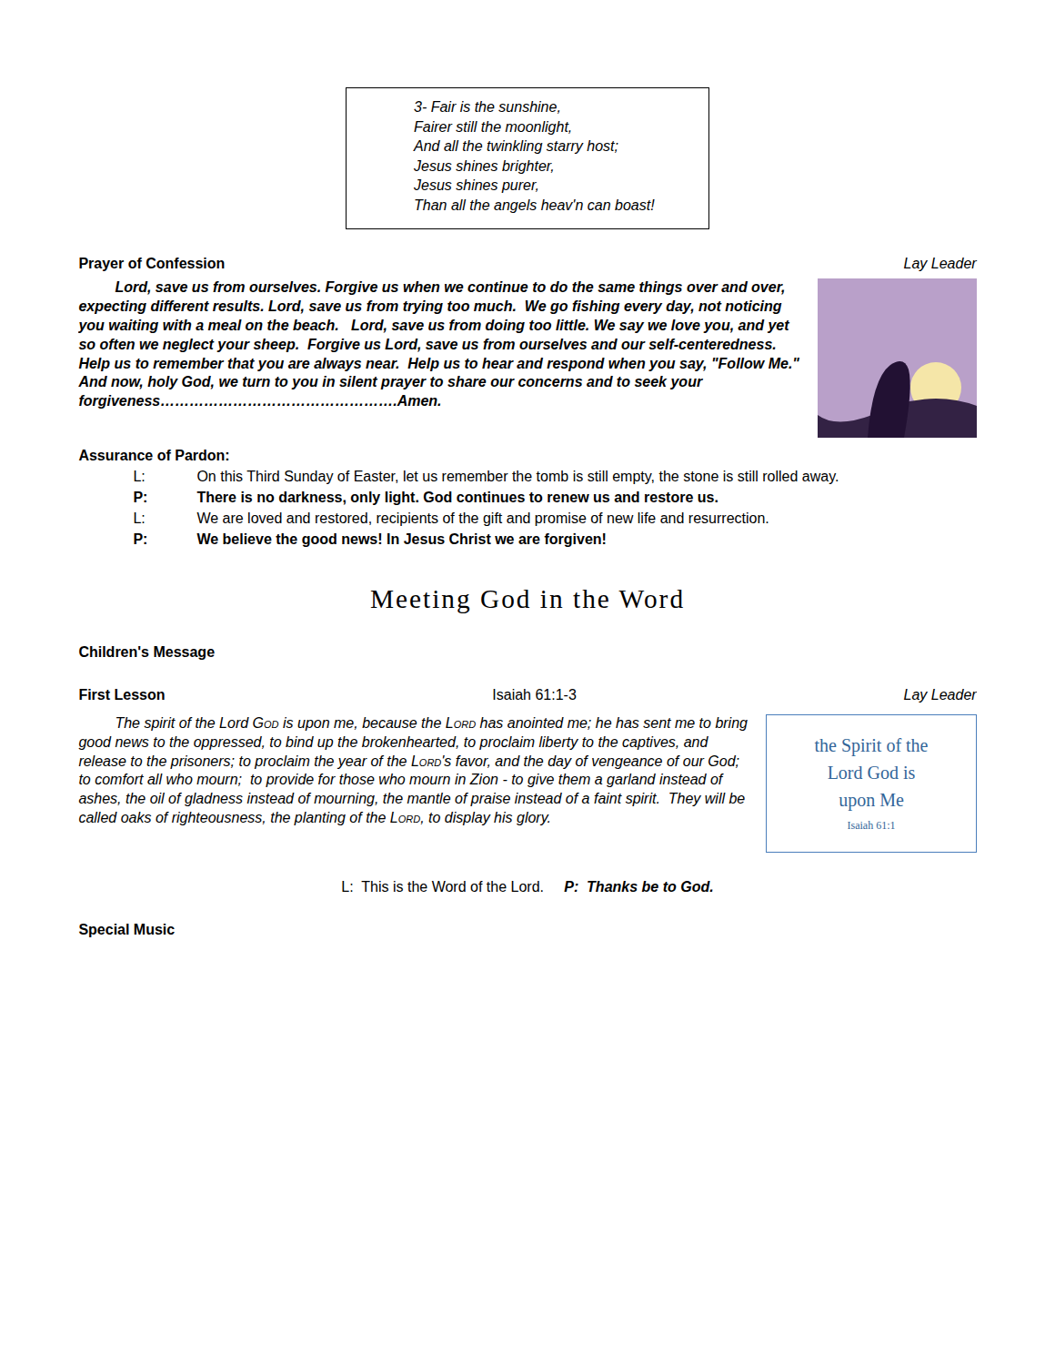3- Fair is the sunshine,
Fairer still the moonlight,
And all the twinkling starry host;
Jesus shines brighter,
Jesus shines purer,
Than all the angels heav'n can boast!
Prayer of Confession Lay Leader
Lord, save us from ourselves. Forgive us when we continue to do the same things over and over, expecting different results. Lord, save us from trying too much. We go fishing every day, not noticing you waiting with a meal on the beach. Lord, save us from doing too little. We say we love you, and yet so often we neglect your sheep. Forgive us Lord, save us from ourselves and our self-centeredness. Help us to remember that you are always near. Help us to hear and respond when you say, "Follow Me." And now, holy God, we turn to you in silent prayer to share our concerns and to seek your forgiveness………………………………………….Amen.
Assurance of Pardon:
| L: | On this Third Sunday of Easter, let us remember the tomb is still empty, the stone is still rolled away. |
| P: | There is no darkness, only light. God continues to renew us and restore us. |
| L: | We are loved and restored, recipients of the gift and promise of new life and resurrection. |
| P: | We believe the good news! In Jesus Christ we are forgiven! |
Meeting God in the Word
Children's Message
First Lesson Lay Leader
Isaiah 61:1-3
The spirit of the Lord God is upon me, because the Lord has anointed me; he has sent me to bring good news to the oppressed, to bind up the brokenhearted, to proclaim liberty to the captives, and release to the prisoners; to proclaim the year of the Lord's favor, and the day of vengeance of our God; to comfort all who mourn; to provide for those who mourn in Zion - to give them a garland instead of ashes, the oil of gladness instead of mourning, the mantle of praise instead of a faint spirit. They will be called oaks of righteousness, the planting of the Lord, to display his glory.
L: This is the Word of the Lord. P: Thanks be to God.
Special Music